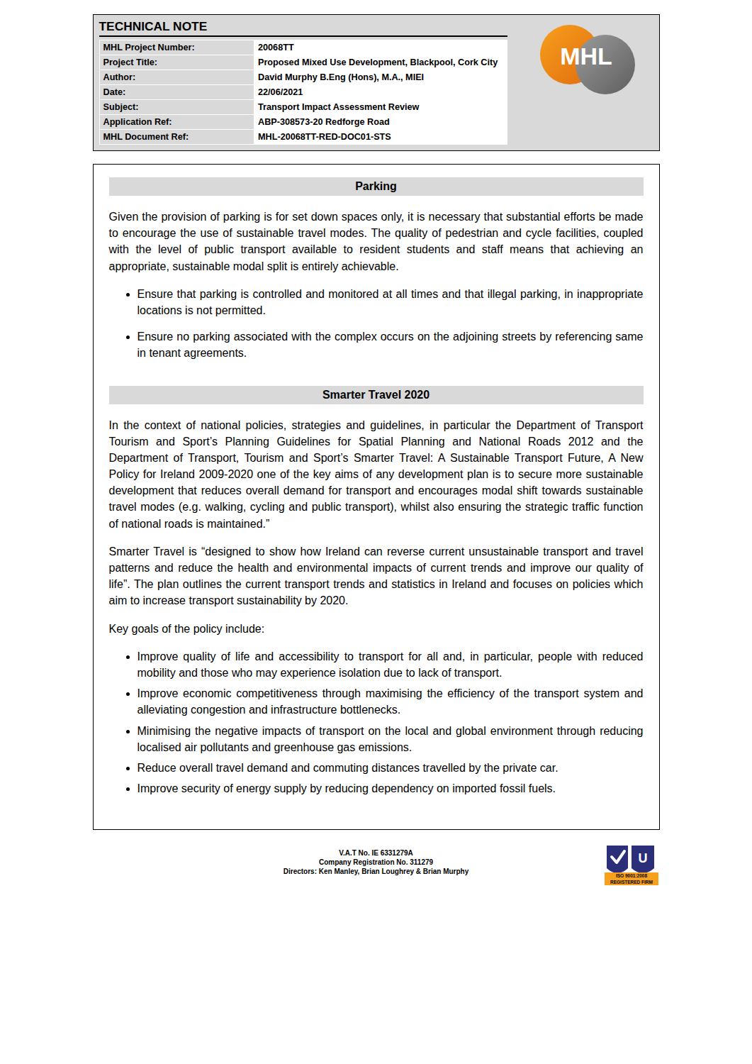TECHNICAL NOTE
| MHL Project Number: | 20068TT |
| Project Title: | Proposed Mixed Use Development, Blackpool, Cork City |
| Author: | David Murphy B.Eng (Hons), M.A., MIEI |
| Date: | 22/06/2021 |
| Subject: | Transport Impact Assessment Review |
| Application Ref: | ABP-308573-20 Redforge Road |
| MHL Document Ref: | MHL-20068TT-RED-DOC01-STS |
MHL
Parking
Given the provision of parking is for set down spaces only, it is necessary that substantial efforts be made to encourage the use of sustainable travel modes. The quality of pedestrian and cycle facilities, coupled with the level of public transport available to resident students and staff means that achieving an appropriate, sustainable modal split is entirely achievable.
Ensure that parking is controlled and monitored at all times and that illegal parking, in inappropriate locations is not permitted.
Ensure no parking associated with the complex occurs on the adjoining streets by referencing same in tenant agreements.
Smarter Travel 2020
In the context of national policies, strategies and guidelines, in particular the Department of Transport Tourism and Sport’s Planning Guidelines for Spatial Planning and National Roads 2012 and the Department of Transport, Tourism and Sport’s Smarter Travel: A Sustainable Transport Future, A New Policy for Ireland 2009-2020 one of the key aims of any development plan is to secure more sustainable development that reduces overall demand for transport and encourages modal shift towards sustainable travel modes (e.g. walking, cycling and public transport), whilst also ensuring the strategic traffic function of national roads is maintained.”
Smarter Travel is “designed to show how Ireland can reverse current unsustainable transport and travel patterns and reduce the health and environmental impacts of current trends and improve our quality of life”. The plan outlines the current transport trends and statistics in Ireland and focuses on policies which aim to increase transport sustainability by 2020.
Key goals of the policy include:
Improve quality of life and accessibility to transport for all and, in particular, people with reduced mobility and those who may experience isolation due to lack of transport.
Improve economic competitiveness through maximising the efficiency of the transport system and alleviating congestion and infrastructure bottlenecks.
Minimising the negative impacts of transport on the local and global environment through reducing localised air pollutants and greenhouse gas emissions.
Reduce overall travel demand and commuting distances travelled by the private car.
Improve security of energy supply by reducing dependency on imported fossil fuels.
V.A.T No. IE 6331279A
Company Registration No. 311279
Directors: Ken Manley, Brian Loughrey & Brian Murphy
U ISO 9001:2008 REGISTERED FIRM